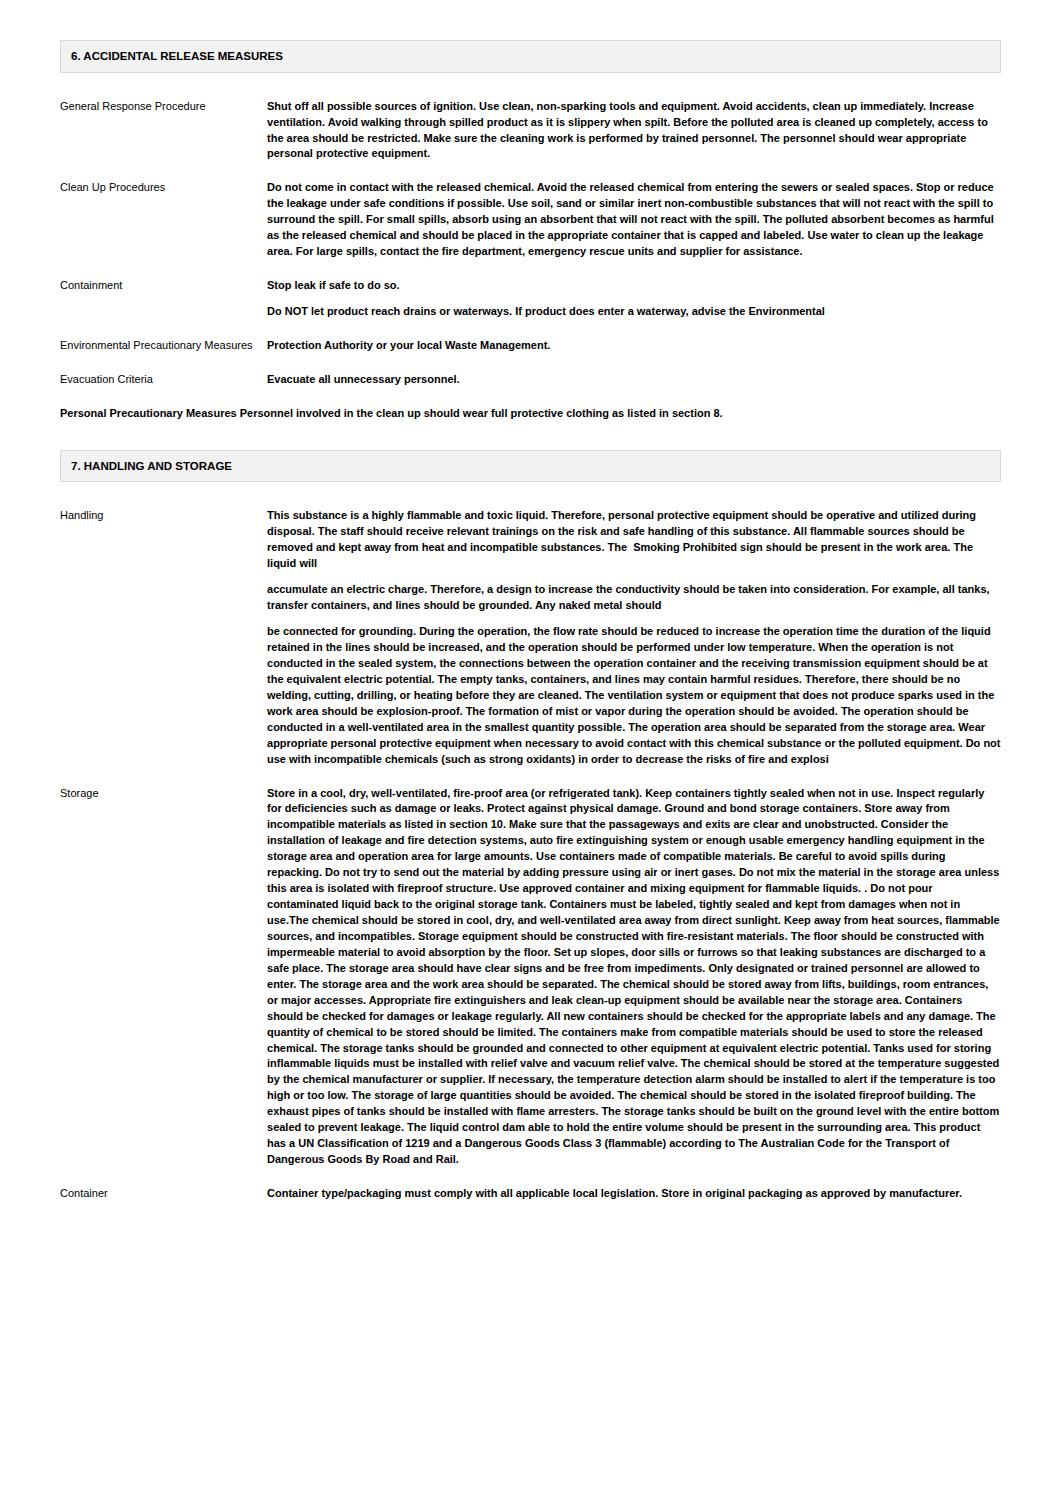6. ACCIDENTAL RELEASE MEASURES
| General Response Procedure | Shut off all possible sources of ignition. Use clean, non-sparking tools and equipment. Avoid accidents, clean up immediately. Increase ventilation. Avoid walking through spilled product as it is slippery when spilt. Before the polluted area is cleaned up completely, access to the area should be restricted. Make sure the cleaning work is performed by trained personnel. The personnel should wear appropriate personal protective equipment. |
| Clean Up Procedures | Do not come in contact with the released chemical. Avoid the released chemical from entering the sewers or sealed spaces. Stop or reduce the leakage under safe conditions if possible. Use soil, sand or similar inert non-combustible substances that will not react with the spill to surround the spill. For small spills, absorb using an absorbent that will not react with the spill. The polluted absorbent becomes as harmful as the released chemical and should be placed in the appropriate container that is capped and labeled. Use water to clean up the leakage area. For large spills, contact the fire department, emergency rescue units and supplier for assistance. |
| Containment | Stop leak if safe to do so. Do NOT let product reach drains or waterways. If product does enter a waterway, advise the Environmental |
| Environmental Precautionary Measures | Protection Authority or your local Waste Management. |
| Evacuation Criteria | Evacuate all unnecessary personnel. |
Personal Precautionary Measures Personnel involved in the clean up should wear full protective clothing as listed in section 8.
7. HANDLING AND STORAGE
| Handling | This substance is a highly flammable and toxic liquid. Therefore, personal protective equipment should be operative and utilized during disposal. The staff should receive relevant trainings on the risk and safe handling of this substance. All flammable sources should be removed and kept away from heat and incompatible substances. The Smoking Prohibited sign should be present in the work area. The liquid will accumulate an electric charge. Therefore, a design to increase the conductivity should be taken into consideration. For example, all tanks, transfer containers, and lines should be grounded. Any naked metal should be connected for grounding. During the operation, the flow rate should be reduced to increase the operation time the duration of the liquid retained in the lines should be increased, and the operation should be performed under low temperature. When the operation is not conducted in the sealed system, the connections between the operation container and the receiving transmission equipment should be at the equivalent electric potential. The empty tanks, containers, and lines may contain harmful residues. Therefore, there should be no welding, cutting, drilling, or heating before they are cleaned. The ventilation system or equipment that does not produce sparks used in the work area should be explosion-proof. The formation of mist or vapor during the operation should be avoided. The operation should be conducted in a well-ventilated area in the smallest quantity possible. The operation area should be separated from the storage area. Wear appropriate personal protective equipment when necessary to avoid contact with this chemical substance or the polluted equipment. Do not use with incompatible chemicals (such as strong oxidants) in order to decrease the risks of fire and explosi |
| Storage | Store in a cool, dry, well-ventilated, fire-proof area (or refrigerated tank). Keep containers tightly sealed when not in use. Inspect regularly for deficiencies such as damage or leaks. Protect against physical damage. Ground and bond storage containers. Store away from incompatible materials as listed in section 10. Make sure that the passageways and exits are clear and unobstructed. Consider the installation of leakage and fire detection systems, auto fire extinguishing system or enough usable emergency handling equipment in the storage area and operation area for large amounts. Use containers made of compatible materials. Be careful to avoid spills during repacking. Do not try to send out the material by adding pressure using air or inert gases. Do not mix the material in the storage area unless this area is isolated with fireproof structure. Use approved container and mixing equipment for flammable liquids. . Do not pour contaminated liquid back to the original storage tank. Containers must be labeled, tightly sealed and kept from damages when not in use.The chemical should be stored in cool, dry, and well-ventilated area away from direct sunlight. Keep away from heat sources, flammable sources, and incompatibles. Storage equipment should be constructed with fire-resistant materials. The floor should be constructed with impermeable material to avoid absorption by the floor. Set up slopes, door sills or furrows so that leaking substances are discharged to a safe place. The storage area should have clear signs and be free from impediments. Only designated or trained personnel are allowed to enter. The storage area and the work area should be separated. The chemical should be stored away from lifts, buildings, room entrances, or major accesses. Appropriate fire extinguishers and leak clean-up equipment should be available near the storage area. Containers should be checked for damages or leakage regularly. All new containers should be checked for the appropriate labels and any damage. The quantity of chemical to be stored should be limited. The containers make from compatible materials should be used to store the released chemical. The storage tanks should be grounded and connected to other equipment at equivalent electric potential. Tanks used for storing inflammable liquids must be installed with relief valve and vacuum relief valve. The chemical should be stored at the temperature suggested by the chemical manufacturer or supplier. If necessary, the temperature detection alarm should be installed to alert if the temperature is too high or too low. The storage of large quantities should be avoided. The chemical should be stored in the isolated fireproof building. The exhaust pipes of tanks should be installed with flame arresters. The storage tanks should be built on the ground level with the entire bottom sealed to prevent leakage. The liquid control dam able to hold the entire volume should be present in the surrounding area. This product has a UN Classification of 1219 and a Dangerous Goods Class 3 (flammable) according to The Australian Code for the Transport of Dangerous Goods By Road and Rail. |
| Container | Container type/packaging must comply with all applicable local legislation. Store in original packaging as approved by manufacturer. |